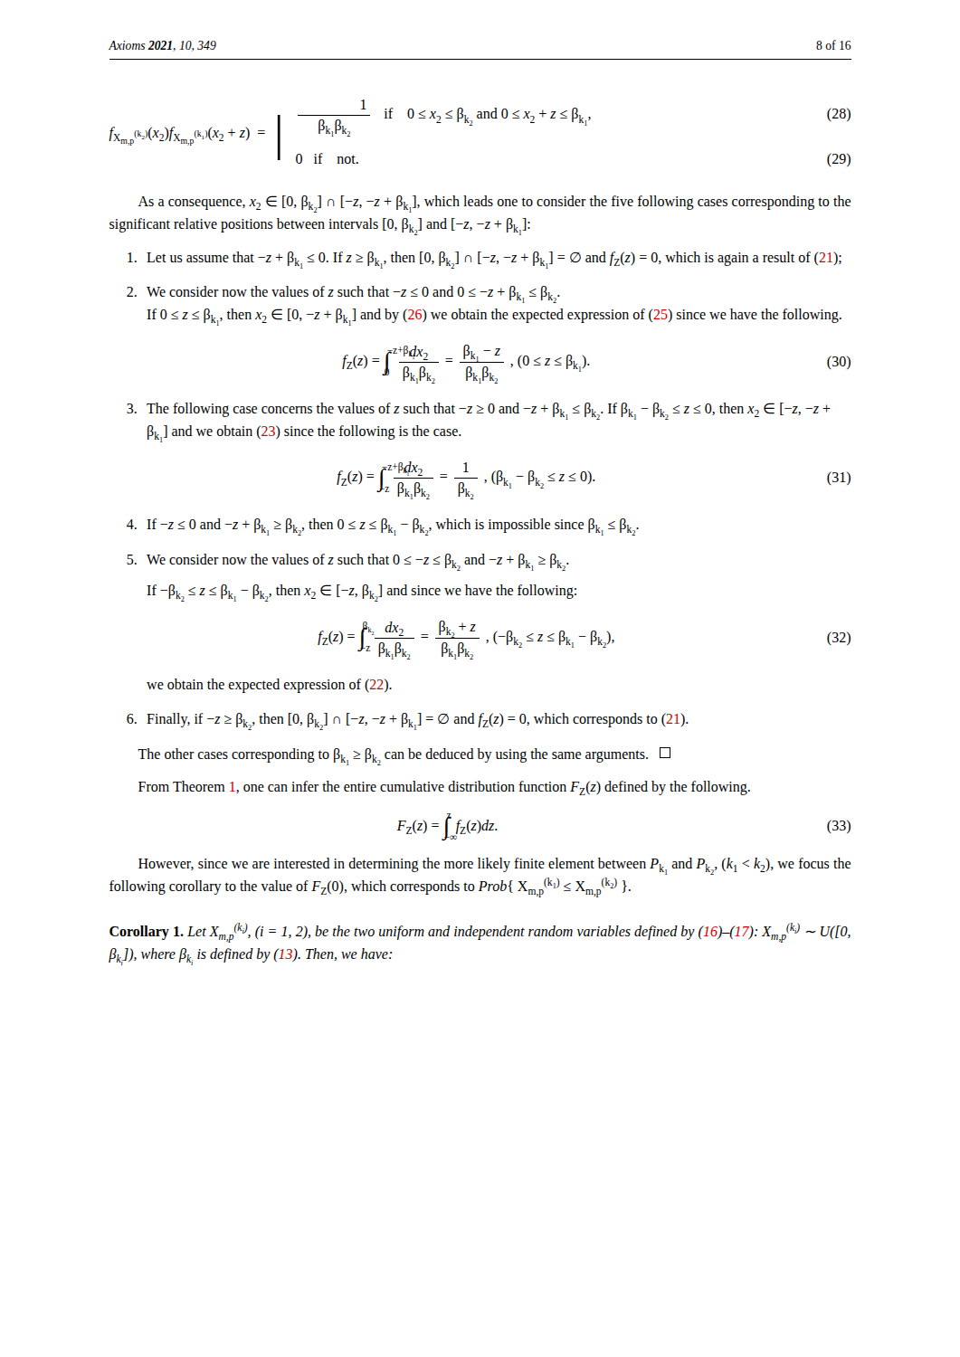Axioms 2021, 10, 349 8 of 16
fXm,p(k2)(x2)fXm,p(k1)(x2 + z) =
|
1 βk1βk2 if 0 ≤ x2 ≤ βk2 and 0 ≤ x2 + z ≤ βk1,
(28)
0 if not.
(29)
As a consequence, x2 ∈ [0, βk2] ∩ [−z, −z + βk1], which leads one to consider the five following cases corresponding to the significant relative positions between intervals [0, βk2] and [−z, −z + βk1]:
Let us assume that −z + βk1 ≤ 0. If z ≥ βk1, then [0, βk2] ∩ [−z, −z + βk1] = ∅ and fZ(z) = 0, which is again a result of (21);
We consider now the values of z such that −z ≤ 0 and 0 ≤ −z + βk1 ≤ βk2.
If 0 ≤ z ≤ βk1, then x2 ∈ [0, −z + βk1] and by (26) we obtain the expected expression of (25) since we have the following.
fZ(z) = ∫−z+βk10 dx2 βk1βk2 = βk1 − z βk1βk2 , (0 ≤ z ≤ βk1).
(30)
The following case concerns the values of z such that −z ≥ 0 and −z + βk1 ≤ βk2. If βk1 − βk2 ≤ z ≤ 0, then x2 ∈ [−z, −z + βk1] and we obtain (23) since the following is the case.
fZ(z) = ∫−z+βk1−z dx2 βk1βk2 = 1 βk2 , (βk1 − βk2 ≤ z ≤ 0).
(31)
If −z ≤ 0 and −z + βk1 ≥ βk2, then 0 ≤ z ≤ βk1 − βk2, which is impossible since βk1 ≤ βk2.
We consider now the values of z such that 0 ≤ −z ≤ βk2 and −z + βk1 ≥ βk2.
If −βk2 ≤ z ≤ βk1 − βk2, then x2 ∈ [−z, βk2] and since we have the following:
fZ(z) = ∫βk2−z dx2 βk1βk2 = βk2 + z βk1βk2 , (−βk2 ≤ z ≤ βk1 − βk2),
(32)
we obtain the expected expression of (22).
Finally, if −z ≥ βk2, then [0, βk2] ∩ [−z, −z + βk1] = ∅ and fZ(z) = 0, which corresponds to (21).
The other cases corresponding to βk1 ≥ βk2 can be deduced by using the same arguments.
From Theorem 1, one can infer the entire cumulative distribution function FZ(z) defined by the following.
FZ(z) = ∫z−∞ fZ(z)dz.
(33)
However, since we are interested in determining the more likely finite element between Pk1 and Pk2, (k1 < k2), we focus the following corollary to the value of FZ(0), which corresponds to Prob{ Xm,p(k1) ≤ Xm,p(k2) }.
Corollary 1. Let Xm,p(ki), (i = 1, 2), be the two uniform and independent random variables defined by (16)–(17): Xm,p(ki) ∼ U([0, βki]), where βki is defined by (13). Then, we have: